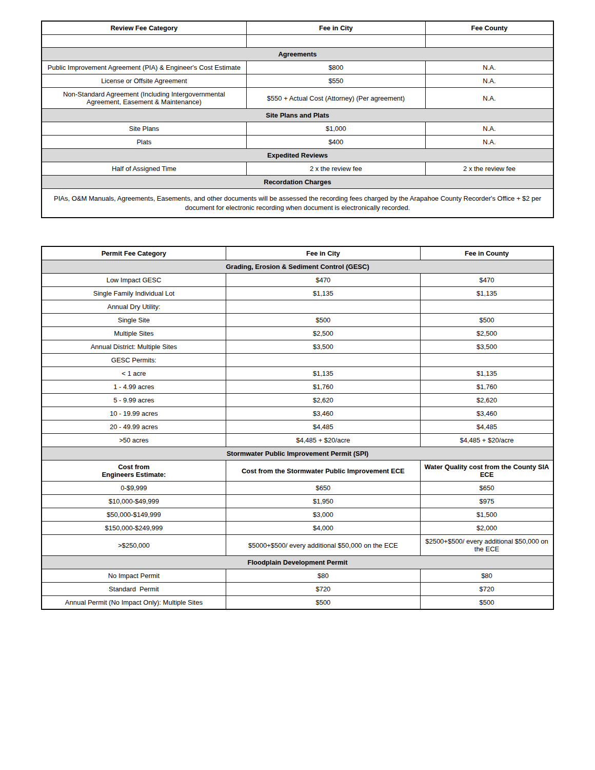| Review Fee Category | Fee in City | Fee County |
| --- | --- | --- |
| Agreements |
| Public Improvement Agreement (PIA) & Engineer's Cost Estimate | $800 | N.A. |
| License or Offsite Agreement | $550 | N.A. |
| Non-Standard Agreement (Including Intergovernmental Agreement, Easement & Maintenance) | $550 + Actual Cost (Attorney) (Per agreement) | N.A. |
| Site Plans and Plats |
| Site Plans | $1,000 | N.A. |
| Plats | $400 | N.A. |
| Expedited Reviews |
| Half of Assigned Time | 2 x the review fee | 2 x the review fee |
| Recordation Charges |
| PIAs, O&M Manuals, Agreements, Easements, and other documents will be assessed the recording fees charged by the Arapahoe County Recorder's Office + $2 per document for electronic recording when document is electronically recorded. |
| Permit Fee Category | Fee in City | Fee in County |
| --- | --- | --- |
| Grading, Erosion & Sediment Control (GESC) |
| Low Impact GESC | $470 | $470 |
| Single Family Individual Lot | $1,135 | $1,135 |
| Annual Dry Utility: | | |
| Single Site | $500 | $500 |
| Multiple Sites | $2,500 | $2,500 |
| Annual District: Multiple Sites | $3,500 | $3,500 |
| GESC Permits: | | |
| < 1 acre | $1,135 | $1,135 |
| 1 - 4.99 acres | $1,760 | $1,760 |
| 5 - 9.99 acres | $2,620 | $2,620 |
| 10 - 19.99 acres | $3,460 | $3,460 |
| 20 - 49.99 acres | $4,485 | $4,485 |
| >50 acres | $4,485 + $20/acre | $4,485 + $20/acre |
| Stormwater Public Improvement Permit (SPI) |
| Cost from Engineers Estimate: | Cost from the Stormwater Public Improvement ECE | Water Quality cost from the County SIA ECE |
| 0-$9,999 | $650 | $650 |
| $10,000-$49,999 | $1,950 | $975 |
| $50,000-$149,999 | $3,000 | $1,500 |
| $150,000-$249,999 | $4,000 | $2,000 |
| >$250,000 | $5000+$500/ every additional $50,000 on the ECE | $2500+$500/ every additional $50,000 on the ECE |
| Floodplain Development Permit |
| No Impact Permit | $80 | $80 |
| Standard Permit | $720 | $720 |
| Annual Permit (No Impact Only): Multiple Sites | $500 | $500 |